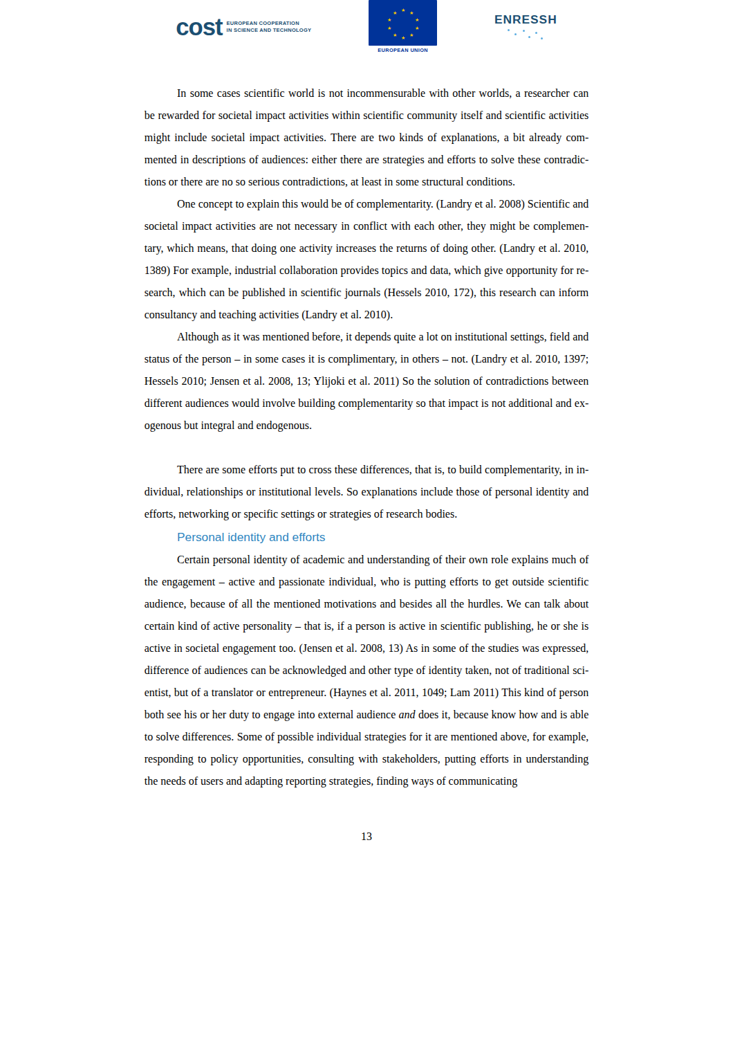cost EUROPEAN COOPERATION
IN SCIENCE AND TECHNOLOGY
★ ★ ★ ★ ★ ★ ★ ★ ★ ★
EUROPEAN UNION
ENRESSH
In some cases scientific world is not incommensurable with other worlds, a researcher can be rewarded for societal impact activities within scientific community itself and scientific activities might include societal impact activities. There are two kinds of explanations, a bit already commented in descriptions of audiences: either there are strategies and efforts to solve these contradictions or there are no so serious contradictions, at least in some structural conditions.
One concept to explain this would be of complementarity. (Landry et al. 2008) Scientific and societal impact activities are not necessary in conflict with each other, they might be complementary, which means, that doing one activity increases the returns of doing other. (Landry et al. 2010, 1389) For example, industrial collaboration provides topics and data, which give opportunity for research, which can be published in scientific journals (Hessels 2010, 172), this research can inform consultancy and teaching activities (Landry et al. 2010).
Although as it was mentioned before, it depends quite a lot on institutional settings, field and status of the person – in some cases it is complimentary, in others – not. (Landry et al. 2010, 1397; Hessels 2010; Jensen et al. 2008, 13; Ylijoki et al. 2011) So the solution of contradictions between different audiences would involve building complementarity so that impact is not additional and exogenous but integral and endogenous.
There are some efforts put to cross these differences, that is, to build complementarity, in individual, relationships or institutional levels. So explanations include those of personal identity and efforts, networking or specific settings or strategies of research bodies.
Personal identity and efforts
Certain personal identity of academic and understanding of their own role explains much of the engagement – active and passionate individual, who is putting efforts to get outside scientific audience, because of all the mentioned motivations and besides all the hurdles. We can talk about certain kind of active personality – that is, if a person is active in scientific publishing, he or she is active in societal engagement too. (Jensen et al. 2008, 13) As in some of the studies was expressed, difference of audiences can be acknowledged and other type of identity taken, not of traditional scientist, but of a translator or entrepreneur. (Haynes et al. 2011, 1049; Lam 2011) This kind of person both see his or her duty to engage into external audience and does it, because know how and is able to solve differences. Some of possible individual strategies for it are mentioned above, for example, responding to policy opportunities, consulting with stakeholders, putting efforts in understanding the needs of users and adapting reporting strategies, finding ways of communicating
13